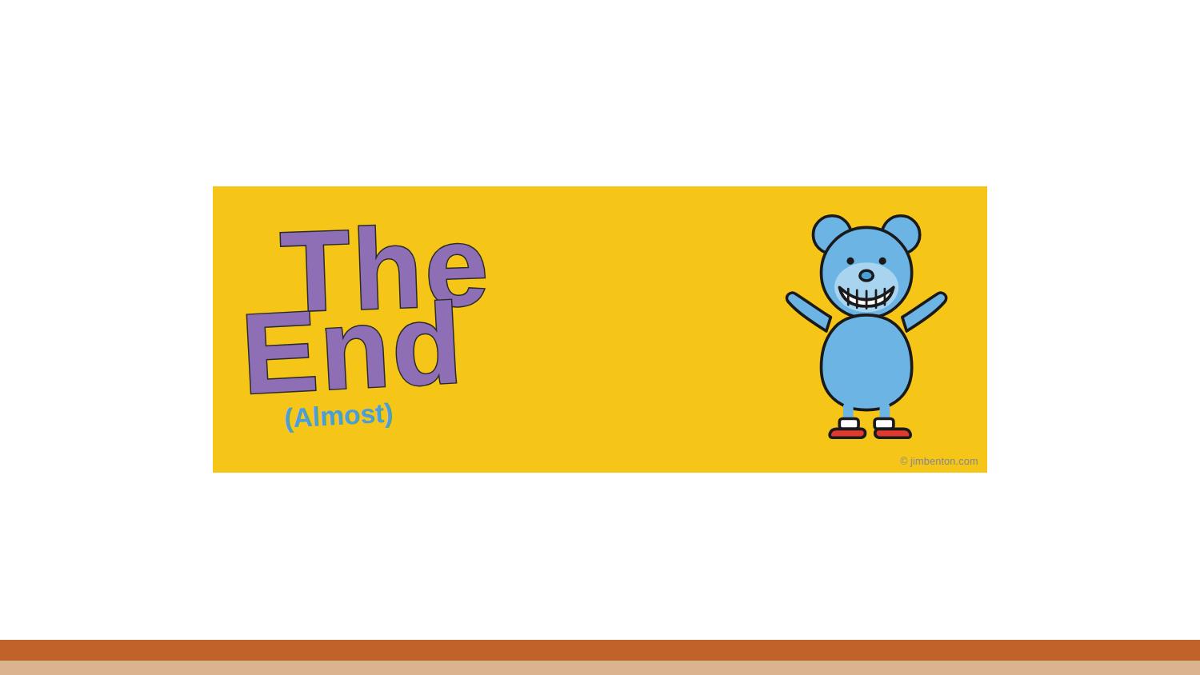The End (Almost)
Cartoon blue bear with a wide toothy grin
© jimbenton.com